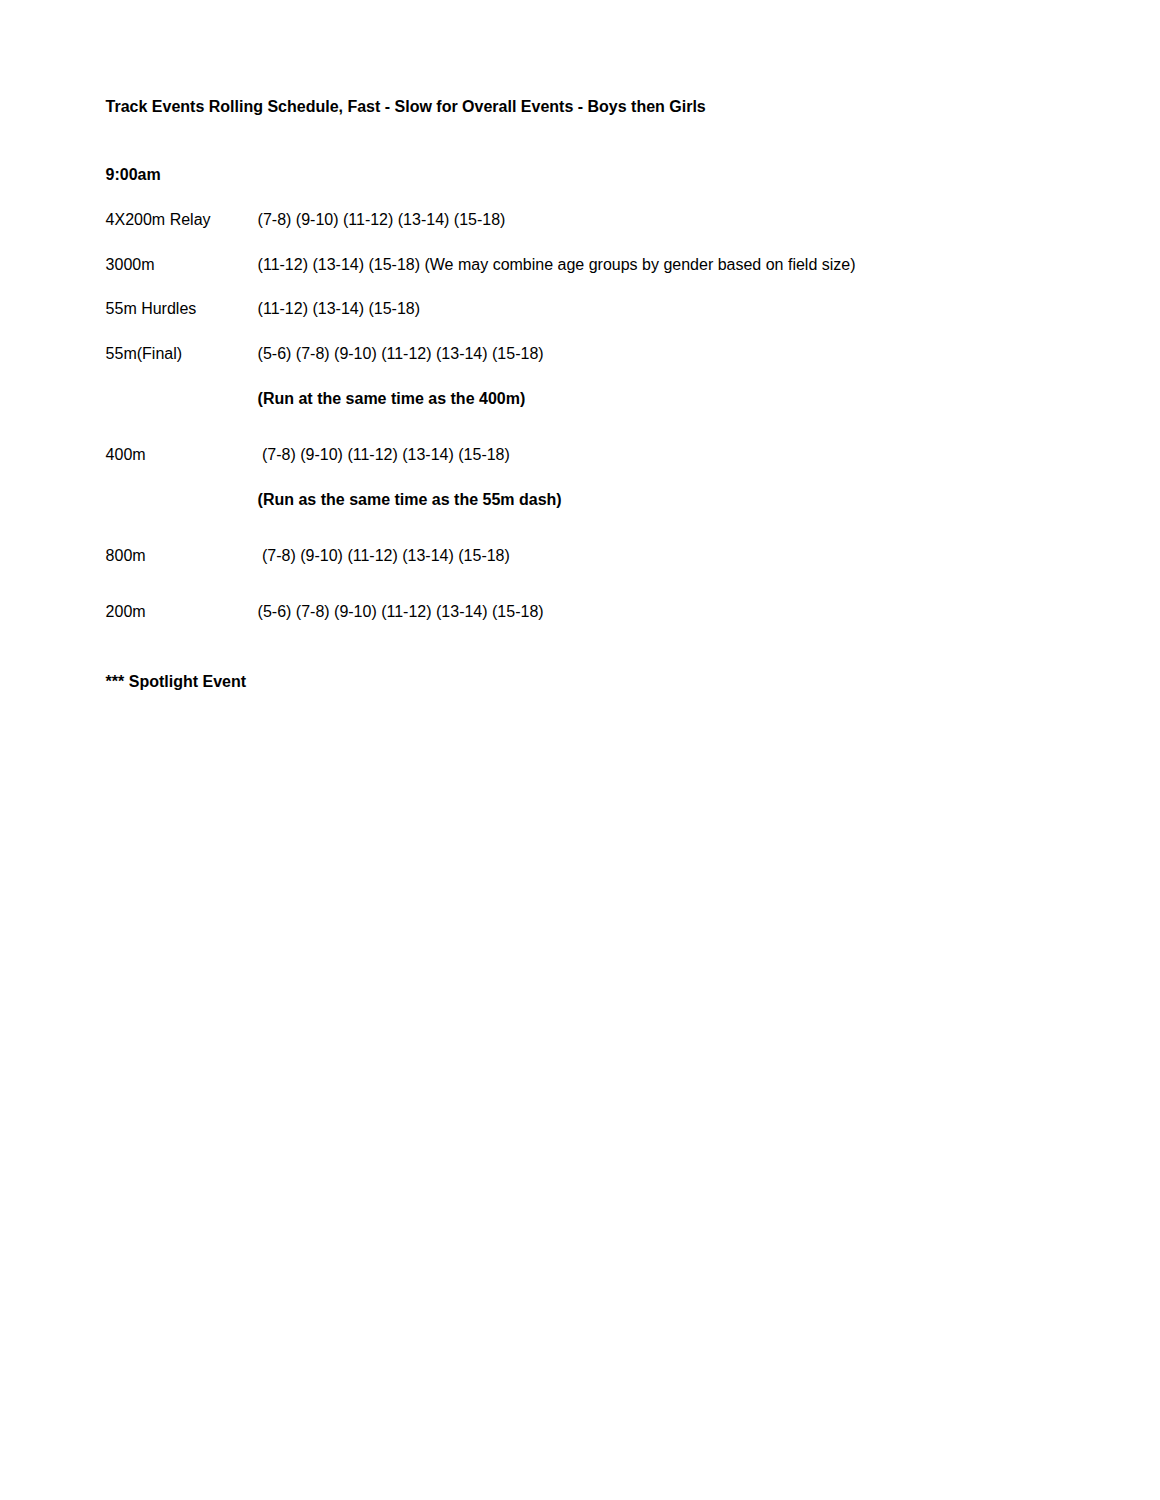Track Events Rolling Schedule, Fast - Slow for Overall Events - Boys then Girls
9:00am
| 4X200m Relay | (7-8) (9-10) (11-12) (13-14) (15-18) |
| 3000m | (11-12) (13-14) (15-18) (We may combine age groups by gender based on field size) |
| 55m Hurdles | (11-12) (13-14) (15-18) |
| 55m(Final) | (5-6) (7-8) (9-10) (11-12) (13-14) (15-18) (Run at the same time as the 400m) |
| 400m | (7-8) (9-10) (11-12) (13-14) (15-18) (Run as the same time as the 55m dash) |
| 800m | (7-8) (9-10) (11-12) (13-14) (15-18) |
| 200m | (5-6) (7-8) (9-10) (11-12) (13-14) (15-18) |
*** Spotlight Event